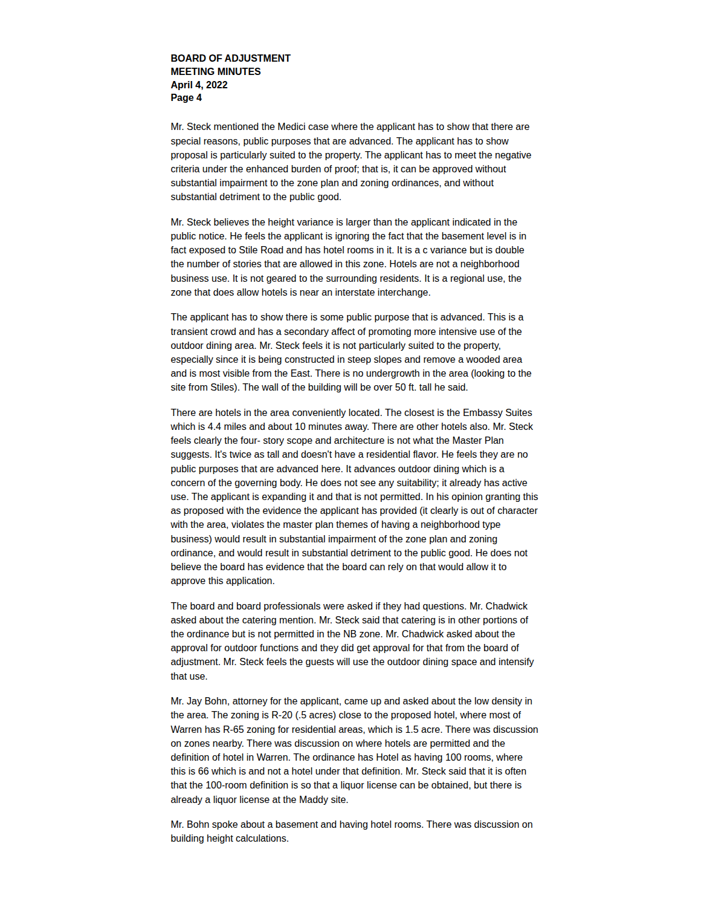BOARD OF ADJUSTMENT
MEETING MINUTES
April 4, 2022
Page 4
Mr. Steck mentioned the Medici case where the applicant has to show that there are special reasons, public purposes that are advanced. The applicant has to show proposal is particularly suited to the property. The applicant has to meet the negative criteria under the enhanced burden of proof; that is, it can be approved without substantial impairment to the zone plan and zoning ordinances, and without substantial detriment to the public good.
Mr. Steck believes the height variance is larger than the applicant indicated in the public notice. He feels the applicant is ignoring the fact that the basement level is in fact exposed to Stile Road and has hotel rooms in it. It is a c variance but is double the number of stories that are allowed in this zone. Hotels are not a neighborhood business use. It is not geared to the surrounding residents. It is a regional use, the zone that does allow hotels is near an interstate interchange.
The applicant has to show there is some public purpose that is advanced. This is a transient crowd and has a secondary affect of promoting more intensive use of the outdoor dining area. Mr. Steck feels it is not particularly suited to the property, especially since it is being constructed in steep slopes and remove a wooded area and is most visible from the East. There is no undergrowth in the area (looking to the site from Stiles). The wall of the building will be over 50 ft. tall he said.
There are hotels in the area conveniently located. The closest is the Embassy Suites which is 4.4 miles and about 10 minutes away. There are other hotels also. Mr. Steck feels clearly the four- story scope and architecture is not what the Master Plan suggests. It's twice as tall and doesn't have a residential flavor. He feels they are no public purposes that are advanced here. It advances outdoor dining which is a concern of the governing body. He does not see any suitability; it already has active use. The applicant is expanding it and that is not permitted. In his opinion granting this as proposed with the evidence the applicant has provided (it clearly is out of character with the area, violates the master plan themes of having a neighborhood type business) would result in substantial impairment of the zone plan and zoning ordinance, and would result in substantial detriment to the public good. He does not believe the board has evidence that the board can rely on that would allow it to approve this application.
The board and board professionals were asked if they had questions. Mr. Chadwick asked about the catering mention. Mr. Steck said that catering is in other portions of the ordinance but is not permitted in the NB zone. Mr. Chadwick asked about the approval for outdoor functions and they did get approval for that from the board of adjustment. Mr. Steck feels the guests will use the outdoor dining space and intensify that use.
Mr. Jay Bohn, attorney for the applicant, came up and asked about the low density in the area. The zoning is R-20 (.5 acres) close to the proposed hotel, where most of Warren has R-65 zoning for residential areas, which is 1.5 acre. There was discussion on zones nearby. There was discussion on where hotels are permitted and the definition of hotel in Warren. The ordinance has Hotel as having 100 rooms, where this is 66 which is and not a hotel under that definition. Mr. Steck said that it is often that the 100-room definition is so that a liquor license can be obtained, but there is already a liquor license at the Maddy site.
Mr. Bohn spoke about a basement and having hotel rooms. There was discussion on building height calculations.